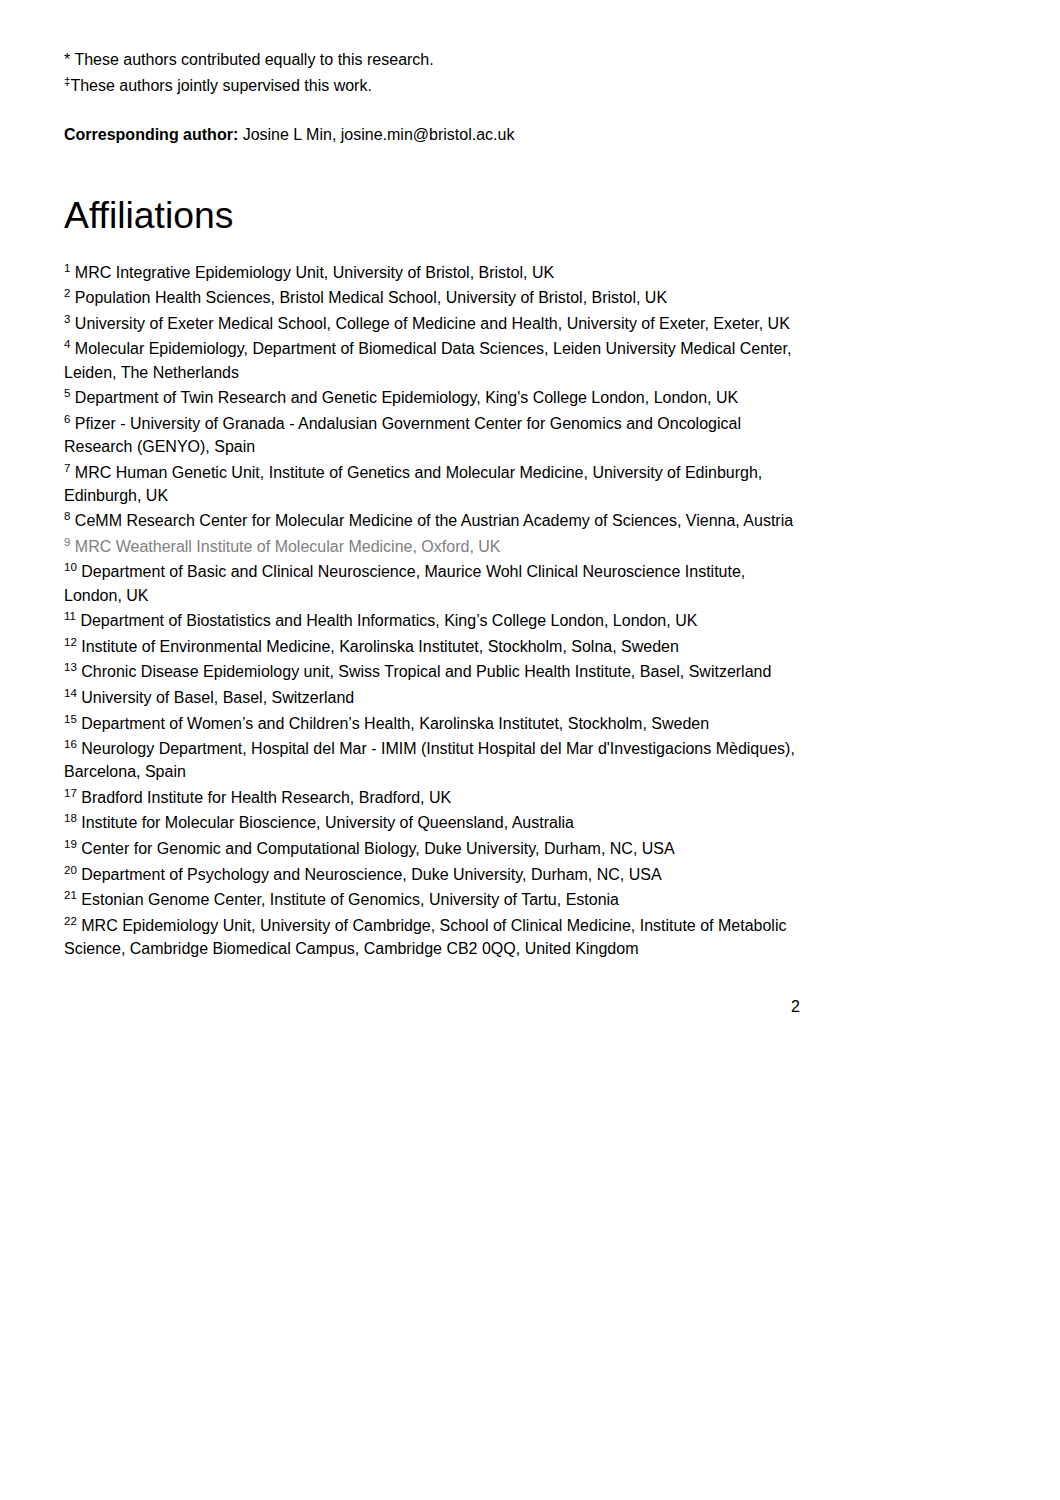* These authors contributed equally to this research.
‡These authors jointly supervised this work.
Corresponding author: Josine L Min, josine.min@bristol.ac.uk
Affiliations
1 MRC Integrative Epidemiology Unit, University of Bristol, Bristol, UK
2 Population Health Sciences, Bristol Medical School, University of Bristol, Bristol, UK
3 University of Exeter Medical School, College of Medicine and Health, University of Exeter, Exeter, UK
4 Molecular Epidemiology, Department of Biomedical Data Sciences, Leiden University Medical Center, Leiden, The Netherlands
5 Department of Twin Research and Genetic Epidemiology, King's College London, London, UK
6 Pfizer - University of Granada - Andalusian Government Center for Genomics and Oncological Research (GENYO), Spain
7 MRC Human Genetic Unit, Institute of Genetics and Molecular Medicine, University of Edinburgh, Edinburgh, UK
8 CeMM Research Center for Molecular Medicine of the Austrian Academy of Sciences, Vienna, Austria
9 MRC Weatherall Institute of Molecular Medicine, Oxford, UK
10 Department of Basic and Clinical Neuroscience, Maurice Wohl Clinical Neuroscience Institute, London, UK
11 Department of Biostatistics and Health Informatics, King’s College London, London, UK
12 Institute of Environmental Medicine, Karolinska Institutet, Stockholm, Solna, Sweden
13 Chronic Disease Epidemiology unit, Swiss Tropical and Public Health Institute, Basel, Switzerland
14 University of Basel, Basel, Switzerland
15 Department of Women’s and Children’s Health, Karolinska Institutet, Stockholm, Sweden
16 Neurology Department, Hospital del Mar - IMIM (Institut Hospital del Mar d'Investigacions Mèdiques), Barcelona, Spain
17 Bradford Institute for Health Research, Bradford, UK
18 Institute for Molecular Bioscience, University of Queensland, Australia
19 Center for Genomic and Computational Biology, Duke University, Durham, NC, USA
20 Department of Psychology and Neuroscience, Duke University, Durham, NC, USA
21 Estonian Genome Center, Institute of Genomics, University of Tartu, Estonia
22 MRC Epidemiology Unit, University of Cambridge, School of Clinical Medicine, Institute of Metabolic Science, Cambridge Biomedical Campus, Cambridge CB2 0QQ, United Kingdom
2